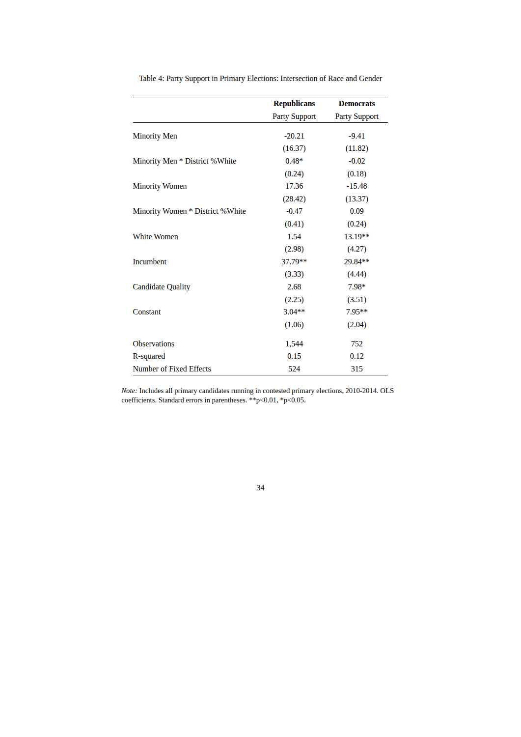Table 4: Party Support in Primary Elections: Intersection of Race and Gender
| | Republicans | Democrats |
| | Party Support | Party Support |
| Minority Men | -20.21 | -9.41 |
| | (16.37) | (11.82) |
| Minority Men * District %White | 0.48* | -0.02 |
| | (0.24) | (0.18) |
| Minority Women | 17.36 | -15.48 |
| | (28.42) | (13.37) |
| Minority Women * District %White | -0.47 | 0.09 |
| | (0.41) | (0.24) |
| White Women | 1.54 | 13.19** |
| | (2.98) | (4.27) |
| Incumbent | 37.79** | 29.84** |
| | (3.33) | (4.44) |
| Candidate Quality | 2.68 | 7.98* |
| | (2.25) | (3.51) |
| Constant | 3.04** | 7.95** |
| | (1.06) | (2.04) |
| Observations | 1,544 | 752 |
| R-squared | 0.15 | 0.12 |
| Number of Fixed Effects | 524 | 315 |
Note: Includes all primary candidates running in contested primary elections, 2010-2014. OLS coefficients. Standard errors in parentheses. **p<0.01, *p<0.05.
34